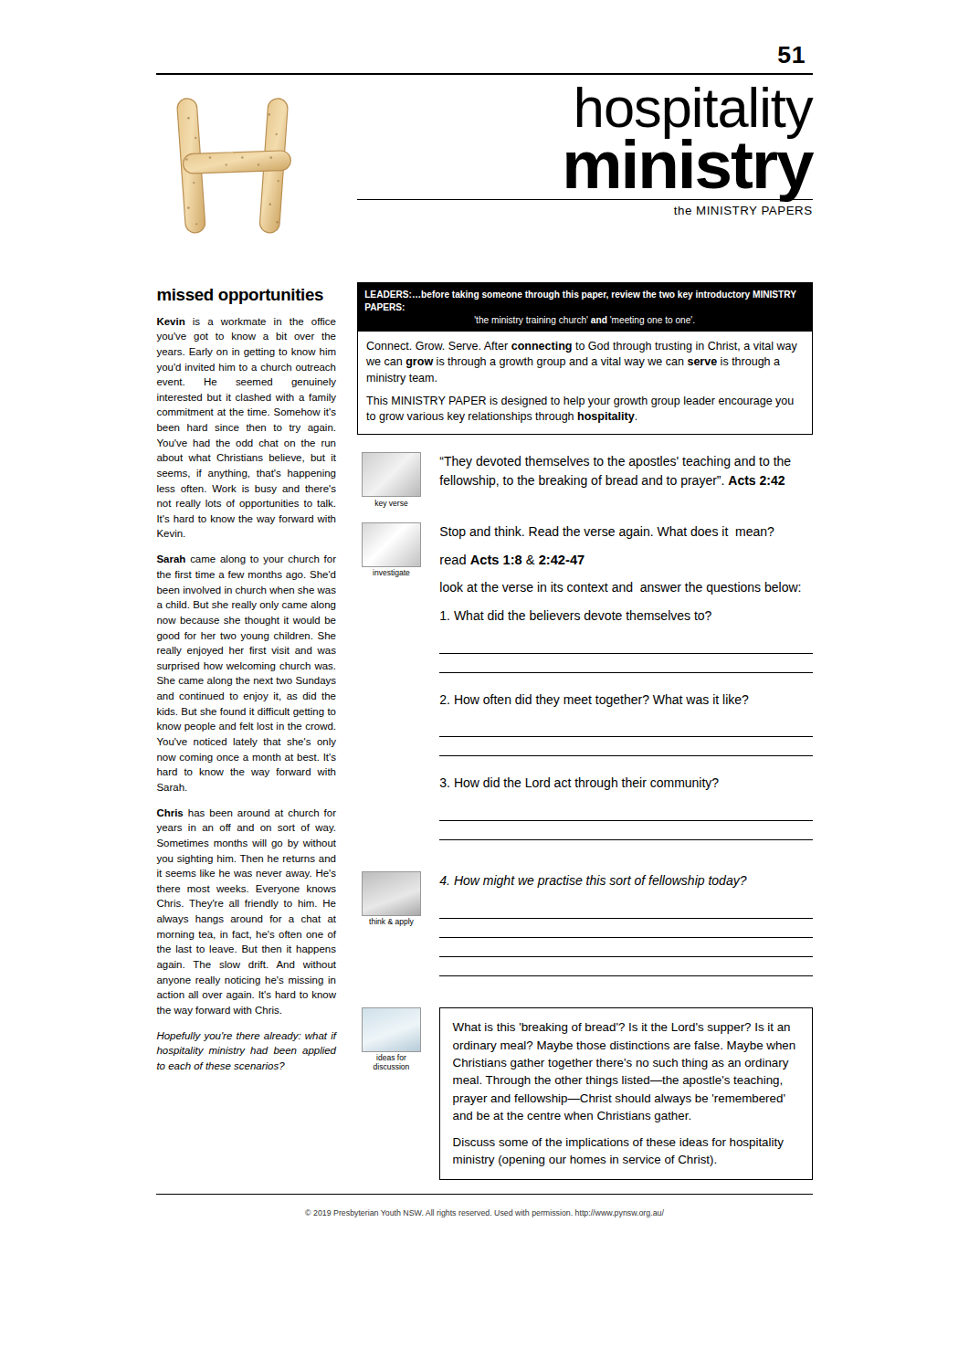51
hospitality
ministry
the MINISTRY PAPERS
missed opportunities
Kevin is a workmate in the office you've got to know a bit over the years. Early on in getting to know him you'd invited him to a church outreach event. He seemed genuinely interested but it clashed with a family commitment at the time. Somehow it's been hard since then to try again. You've had the odd chat on the run about what Christians believe, but it seems, if anything, that's happening less often. Work is busy and there's not really lots of opportunities to talk. It's hard to know the way forward with Kevin.
Sarah came along to your church for the first time a few months ago. She'd been involved in church when she was a child. But she really only came along now because she thought it would be good for her two young children. She really enjoyed her first visit and was surprised how welcoming church was. She came along the next two Sundays and continued to enjoy it, as did the kids. But she found it difficult getting to know people and felt lost in the crowd. You've noticed lately that she's only now coming once a month at best. It's hard to know the way forward with Sarah.
Chris has been around at church for years in an off and on sort of way. Sometimes months will go by without you sighting him. Then he returns and it seems like he was never away. He's there most weeks. Everyone knows Chris. They're all friendly to him. He always hangs around for a chat at morning tea, in fact, he's often one of the last to leave. But then it happens again. The slow drift. And without anyone really noticing he's missing in action all over again. It's hard to know the way forward with Chris.
Hopefully you're there already: what if hospitality ministry had been applied to each of these scenarios?
LEADERS:…before taking someone through this paper, review the two key introductory MINISTRY PAPERS: 'the ministry training church' and 'meeting one to one'.
Connect. Grow. Serve. After connecting to God through trusting in Christ, a vital way we can grow is through a growth group and a vital way we can serve is through a ministry team.
This MINISTRY PAPER is designed to help your growth group leader encourage you to grow various key relationships through hospitality.
key verse
“They devoted themselves to the apostles' teaching and to the fellowship, to the breaking of bread and to prayer”. Acts 2:42
investigate
Stop and think. Read the verse again. What does it mean?
read Acts 1:8 & 2:42-47
look at the verse in its context and answer the questions below:
1. What did the believers devote themselves to?
2. How often did they meet together? What was it like?
3. How did the Lord act through their community?
think & apply
4. How might we practise this sort of fellowship today?
ideas for
discussion
What is this 'breaking of bread'? Is it the Lord's supper? Is it an ordinary meal? Maybe those distinctions are false. Maybe when Christians gather together there's no such thing as an ordinary meal. Through the other things listed—the apostle's teaching, prayer and fellowship—Christ should always be 'remembered' and be at the centre when Christians gather.
Discuss some of the implications of these ideas for hospitality ministry (opening our homes in service of Christ).
© 2019 Presbyterian Youth NSW. All rights reserved. Used with permission. http://www.pynsw.org.au/